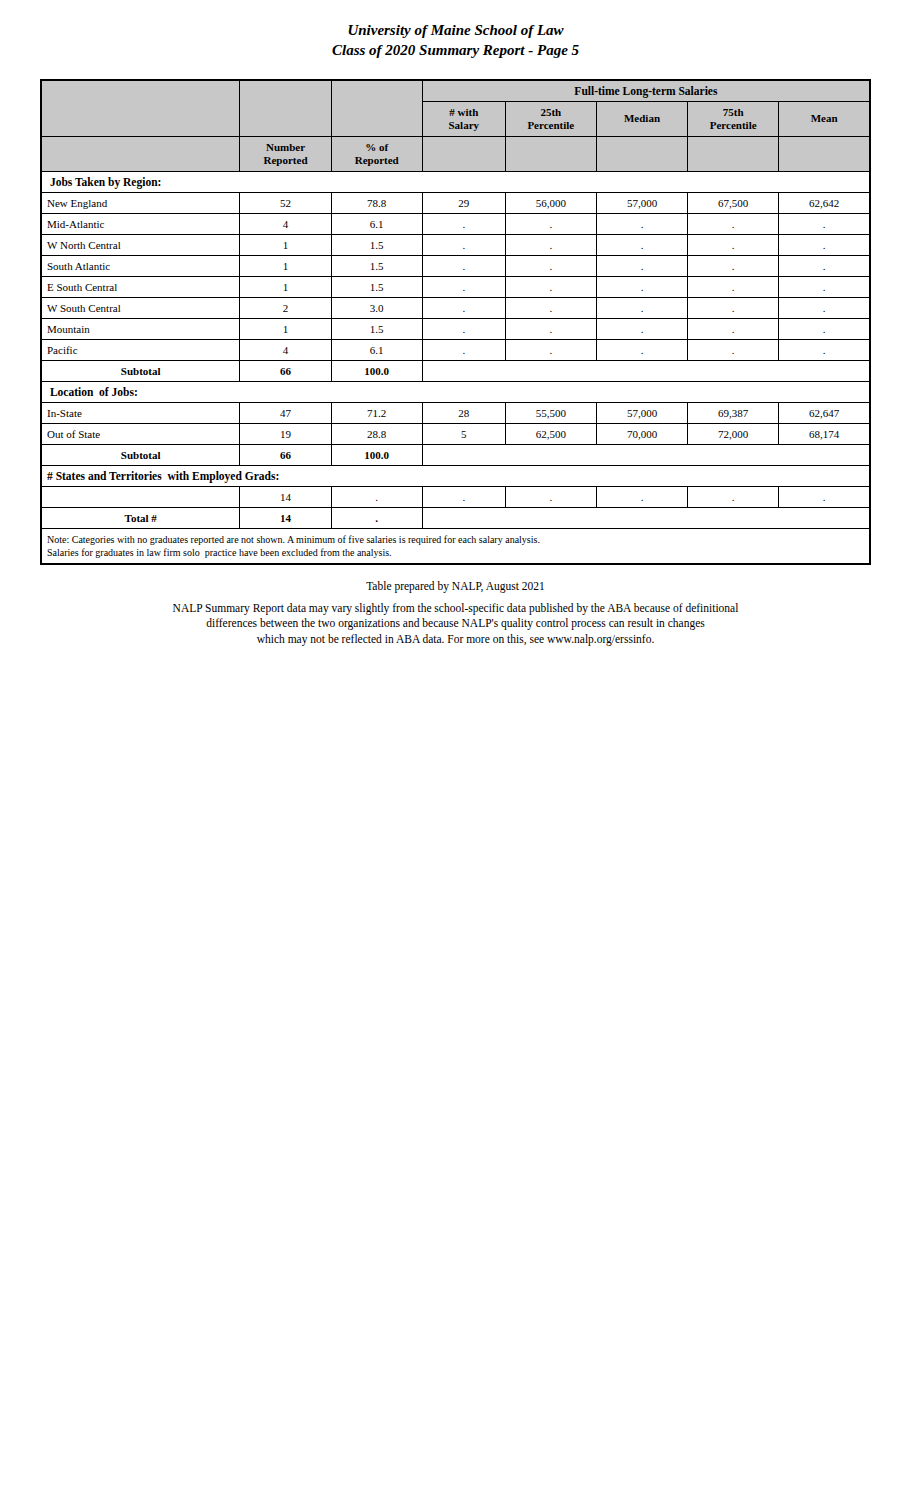University of Maine School of Law
Class of 2020 Summary Report - Page 5
| | | | Full-time Long-term Salaries |
| --- | --- | --- | --- |
| # with Salary | 25th Percentile | Median | 75th Percentile | Mean |
| | Number Reported | % of Reported | | | | | |
| Jobs Taken by Region: |
| New England | 52 | 78.8 | 29 | 56,000 | 57,000 | 67,500 | 62,642 |
| Mid-Atlantic | 4 | 6.1 | . | . | . | . | . |
| W North Central | 1 | 1.5 | . | . | . | . | . |
| South Atlantic | 1 | 1.5 | . | . | . | . | . |
| E South Central | 1 | 1.5 | . | . | . | . | . |
| W South Central | 2 | 3.0 | . | . | . | . | . |
| Mountain | 1 | 1.5 | . | . | . | . | . |
| Pacific | 4 | 6.1 | . | . | . | . | . |
| Subtotal | 66 | 100.0 | |
| Location of Jobs: |
| In-State | 47 | 71.2 | 28 | 55,500 | 57,000 | 69,387 | 62,647 |
| Out of State | 19 | 28.8 | 5 | 62,500 | 70,000 | 72,000 | 68,174 |
| Subtotal | 66 | 100.0 | |
| # States and Territories with Employed Grads: |
| | 14 | . | . | . | . | . | . |
| Total # | 14 | . | |
| Note: Categories with no graduates reported are not shown. A minimum of five salaries is required for each salary analysis. Salaries for graduates in law firm solo practice have been excluded from the analysis. |
Table prepared by NALP, August 2021
NALP Summary Report data may vary slightly from the school-specific data published by the ABA because of definitional
differences between the two organizations and because NALP's quality control process can result in changes
which may not be reflected in ABA data. For more on this, see www.nalp.org/erssinfo.